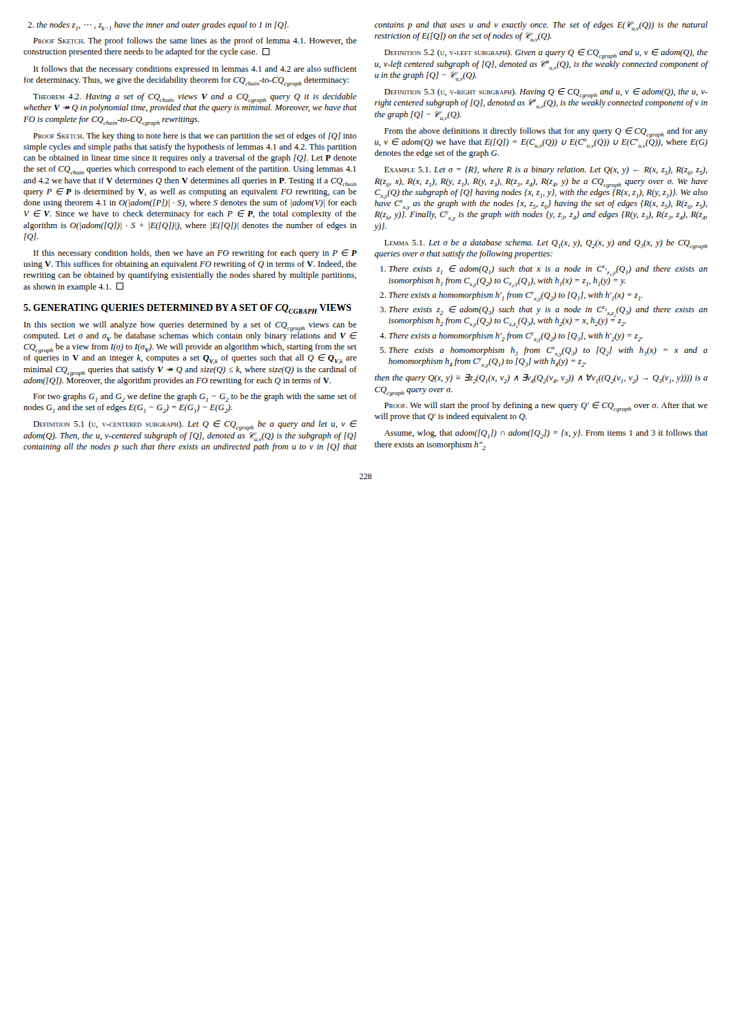2. the nodes z1, ⋯ , zk−1 have the inner and outer grades equal to 1 in [Q].
Proof Sketch. The proof follows the same lines as the proof of lemma 4.1. However, the construction presented there needs to be adapted for the cycle case.
It follows that the necessary conditions expressed in lemmas 4.1 and 4.2 are also sufficient for determinacy. Thus, we give the decidability theorem for CQchain-to-CQcgraph determinacy:
Theorem 4.2. Having a set of CQchain views V and a CQcgraph query Q it is decidable whether V ↠ Q in polynomial time, provided that the query is minimal. Moreover, we have that FO is complete for CQchain-to-CQcgraph rewritings.
Proof Sketch. The key thing to note here is that we can partition the set of edges of [Q] into simple cycles and simple paths that satisfy the hypothesis of lemmas 4.1 and 4.2. This partition can be obtained in linear time since it requires only a traversal of the graph [Q]. Let P denote the set of CQchain queries which correspond to each element of the partition. Using lemmas 4.1 and 4.2 we have that if V determines Q then V determines all queries in P. Testing if a CQchain query P ∈ P is determined by V, as well as computing an equivalent FO rewriting, can be done using theorem 4.1 in O(|adom([P])| · S), where S denotes the sum of |adom(V)| for each V ∈ V. Since we have to check determinacy for each P ∈ P, the total complexity of the algorithm is O(|adom([Q])| · S + |E([Q])|), where |E([Q])| denotes the number of edges in [Q].
If this necessary condition holds, then we have an FO rewriting for each query in P ∈ P using V. This suffices for obtaining an equivalent FO rewriting of Q in terms of V. Indeed, the rewriting can be obtained by quantifying existentially the nodes shared by multiple partitions, as shown in example 4.1.
5. GENERATING QUERIES DETERMINED BY A SET OF CQCGRAPH VIEWS
In this section we will analyze how queries determined by a set of CQcgraph views can be computed. Let σ and σV be database schemas which contain only binary relations and V ∈ CQcgraph be a view from I(σ) to I(σV). We will provide an algorithm which, starting from the set of queries in V and an integer k, computes a set QV,k of queries such that all Q ∈ QV,k are minimal CQcgraph queries that satisfy V ↠ Q and size(Q) ≤ k, where size(Q) is the cardinal of adom([Q]). Moreover, the algorithm provides an FO rewriting for each Q in terms of V.
For two graphs G1 and G2 we define the graph G1 − G2 to be the graph with the same set of nodes G1 and the set of edges E(G1 − G2) = E(G1) − E(G2).
Definition 5.1 (u, v-centered subgraph). Let Q ∈ CQcgraph be a query and let u, v ∈ adom(Q). Then, the u, v-centered subgraph of [Q], denoted as 𝒞u,v(Q) is the subgraph of [Q] containing all the nodes p such that there exists an undirected path from u to v in [Q] that contains p and that uses u and v exactly once. The set of edges E(𝒞u,v(Q)) is the natural restriction of E([Q]) on the set of nodes of 𝒞u,v(Q).
Definition 5.2 (u, v-left subgraph). Given a query Q ∈ CQcgraph and u, v ∈ adom(Q), the u, v-left centered subgraph of [Q], denoted as 𝒞uu,v(Q), is the weakly connected component of u in the graph [Q] − 𝒞u,v(Q).
Definition 5.3 (u, v-right subgraph). Having Q ∈ CQcgraph and u, v ∈ adom(Q), the u, v-right centered subgraph of [Q], denoted as 𝒞vu,v(Q), is the weakly connected component of v in the graph [Q] − 𝒞u,v(Q).
From the above definitions it directly follows that for any query Q ∈ CQcgraph and for any u, v ∈ adom(Q) we have that E([Q]) = E(Cu,v(Q)) ∪ E(Cuu,v(Q)) ∪ E(Cvu,v(Q)), where E(G) denotes the edge set of the graph G.
Example 5.1. Let σ = {R}, where R is a binary relation. Let Q(x, y) ← R(x, z5), R(z6, z5), R(z6, x), R(x, z1), R(y, z1), R(y, z3), R(z3, z4), R(z4, y) be a CQcgraph query over σ. We have Cx,y(Q) the subgraph of [Q] having nodes {x, z1, y}, with the edges {R(x, z1), R(y, z1)}. We also have Cxx,y as the graph with the nodes {x, z5, z6} having the set of edges {R(x, z5), R(z6, z5), R(z6, y)}. Finally, Cyx,y is the graph with nodes {y, z3, z4} and edges {R(y, z3), R(z3, z4), R(z4, y)}.
Lemma 5.1. Let σ be a database schema. Let Q1(x, y), Q2(x, y) and Q3(x, y) be CQcgraph queries over σ that satisfy the following properties:
There exists z1 ∈ adom(Q1) such that x is a node in Cz1z1,y(Q1) and there exists an isomorphism h1 from Cx,y(Q2) to Cz1,y(Q1), with h1(x) = z1, h1(y) = y.
There exists a homomorphism h′1 from Cxx,y(Q2) to [Q1], with h′1(x) = z1.
There exists z2 ∈ adom(Q3) such that y is a node in Cz2x,z2(Q3) and there exists an isomorphism h2 from Cx,y(Q2) to Cx,z2(Q3), with h2(x) = x, h2(y) = z2.
There exists a homomorphism h′2 from Cyx,y(Q2) to [Q3], with h′2(y) = z2.
There exists a homomorphism h3 from Cxx,y(Q3) to [Q2] with h3(x) = x and a homomorphism h4 from Cyx,y(Q1) to [Q3] with h4(y) = z2.
then the query Q(x, y) ≡ ∃z2(Q1(x, v2) ∧ ∃v4(Q2(v4, v2)) ∧ ∀v1((Q2(v1, v2) → Q3(v1, y)))) is a CQcgraph query over σ.
Proof. We will start the proof by defining a new query Q′ ∈ CQcgraph over σ. After that we will prove that Q′ is indeed equivalent to Q.
Assume, wlog, that adom([Q1]) ∩ adom([Q2]) = {x, y}. From items 1 and 3 it follows that there exists an isomorphism h″2
228